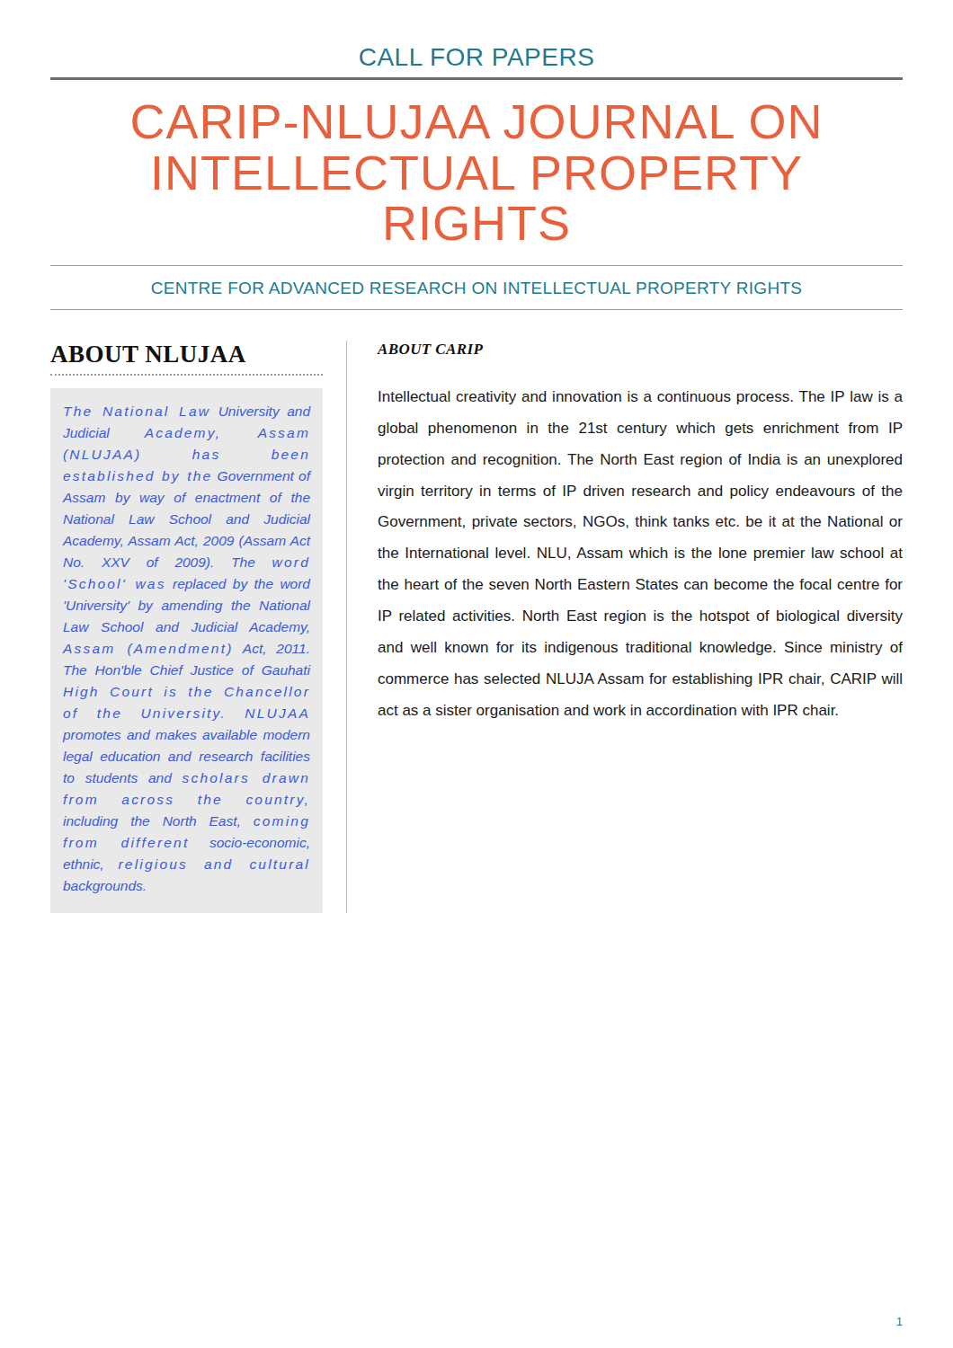CALL FOR PAPERS
CARIP-NLUJAA JOURNAL ON
INTELLECTUAL PROPERTY RIGHTS
CENTRE FOR ADVANCED RESEARCH ON INTELLECTUAL PROPERTY RIGHTS
ABOUT NLUJAA
The National Law University and Judicial Academy, Assam (NLUJAA) has been established by the Government of Assam by way of enactment of the National Law School and Judicial Academy, Assam Act, 2009 (Assam Act No. XXV of 2009). The word 'School' was replaced by the word 'University' by amending the National Law School and Judicial Academy, Assam (Amendment) Act, 2011. The Hon'ble Chief Justice of Gauhati High Court is the Chancellor of the University. NLUJAA promotes and makes available modern legal education and research facilities to students and scholars drawn from across the country, including the North East, coming from different socio-economic, ethnic, religious and cultural backgrounds.
ABOUT CARIP
Intellectual creativity and innovation is a continuous process. The IP law is a global phenomenon in the 21st century which gets enrichment from IP protection and recognition. The North East region of India is an unexplored virgin territory in terms of IP driven research and policy endeavours of the Government, private sectors, NGOs, think tanks etc. be it at the National or the International level. NLU, Assam which is the lone premier law school at the heart of the seven North Eastern States can become the focal centre for IP related activities. North East region is the hotspot of biological diversity and well known for its indigenous traditional knowledge. Since ministry of commerce has selected NLUJA Assam for establishing IPR chair, CARIP will act as a sister organisation and work in accordination with IPR chair.
1